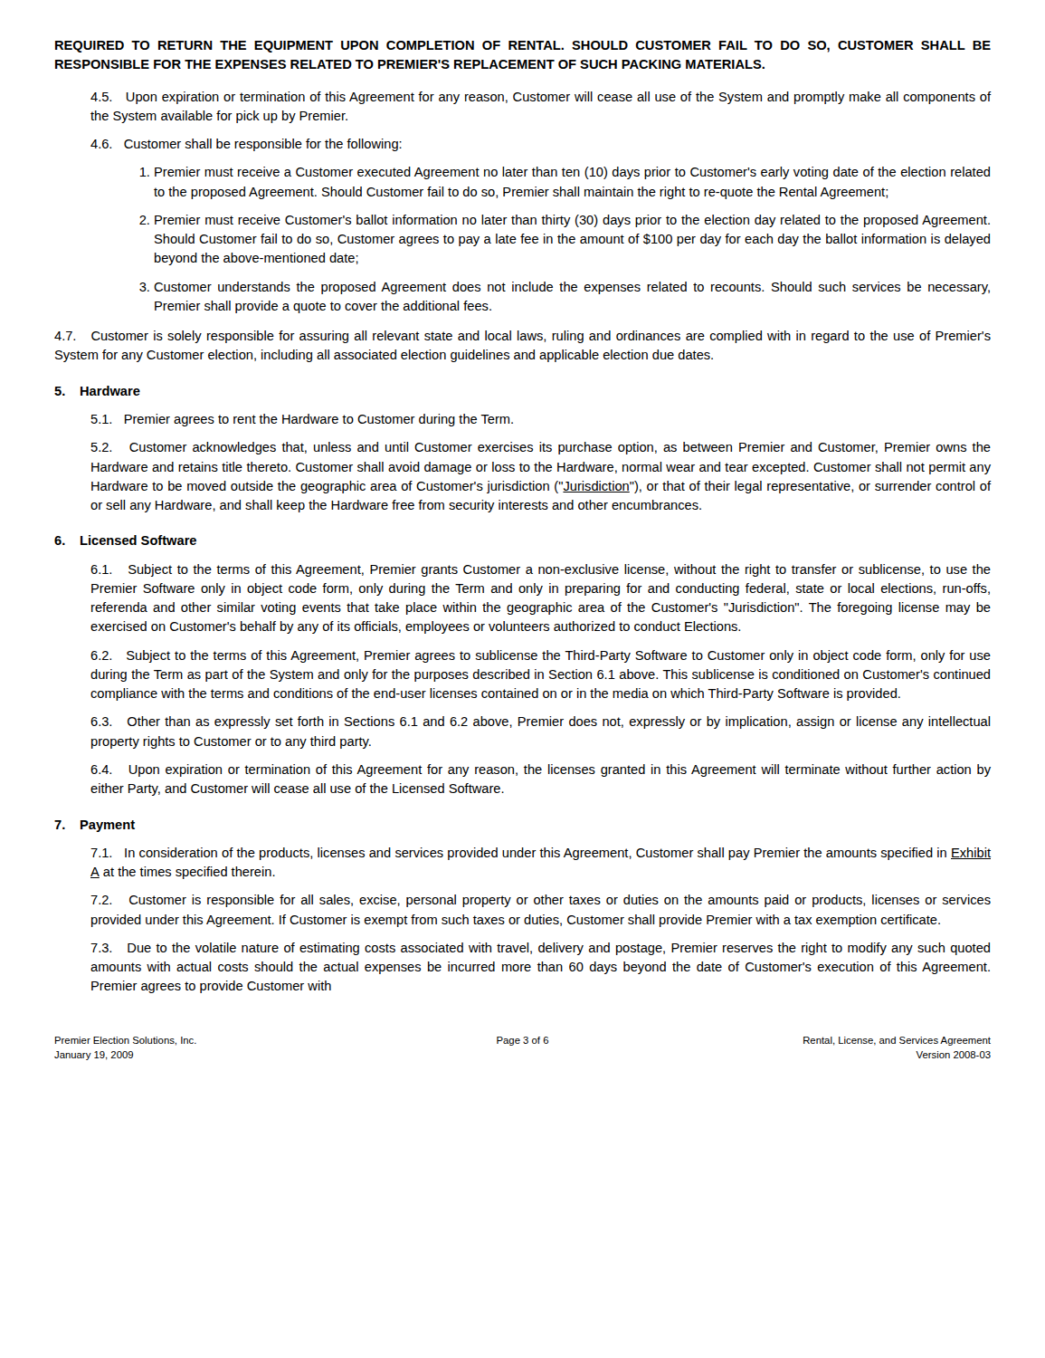REQUIRED TO RETURN THE EQUIPMENT UPON COMPLETION OF RENTAL. SHOULD CUSTOMER FAIL TO DO SO, CUSTOMER SHALL BE RESPONSIBLE FOR THE EXPENSES RELATED TO PREMIER'S REPLACEMENT OF SUCH PACKING MATERIALS.
4.5. Upon expiration or termination of this Agreement for any reason, Customer will cease all use of the System and promptly make all components of the System available for pick up by Premier.
4.6. Customer shall be responsible for the following:
Premier must receive a Customer executed Agreement no later than ten (10) days prior to Customer's early voting date of the election related to the proposed Agreement. Should Customer fail to do so, Premier shall maintain the right to re-quote the Rental Agreement;
Premier must receive Customer's ballot information no later than thirty (30) days prior to the election day related to the proposed Agreement. Should Customer fail to do so, Customer agrees to pay a late fee in the amount of $100 per day for each day the ballot information is delayed beyond the above-mentioned date;
Customer understands the proposed Agreement does not include the expenses related to recounts. Should such services be necessary, Premier shall provide a quote to cover the additional fees.
4.7. Customer is solely responsible for assuring all relevant state and local laws, ruling and ordinances are complied with in regard to the use of Premier's System for any Customer election, including all associated election guidelines and applicable election due dates.
5. Hardware
5.1. Premier agrees to rent the Hardware to Customer during the Term.
5.2. Customer acknowledges that, unless and until Customer exercises its purchase option, as between Premier and Customer, Premier owns the Hardware and retains title thereto. Customer shall avoid damage or loss to the Hardware, normal wear and tear excepted. Customer shall not permit any Hardware to be moved outside the geographic area of Customer's jurisdiction ("Jurisdiction"), or that of their legal representative, or surrender control of or sell any Hardware, and shall keep the Hardware free from security interests and other encumbrances.
6. Licensed Software
6.1. Subject to the terms of this Agreement, Premier grants Customer a non-exclusive license, without the right to transfer or sublicense, to use the Premier Software only in object code form, only during the Term and only in preparing for and conducting federal, state or local elections, run-offs, referenda and other similar voting events that take place within the geographic area of the Customer's "Jurisdiction". The foregoing license may be exercised on Customer's behalf by any of its officials, employees or volunteers authorized to conduct Elections.
6.2. Subject to the terms of this Agreement, Premier agrees to sublicense the Third-Party Software to Customer only in object code form, only for use during the Term as part of the System and only for the purposes described in Section 6.1 above. This sublicense is conditioned on Customer's continued compliance with the terms and conditions of the end-user licenses contained on or in the media on which Third-Party Software is provided.
6.3. Other than as expressly set forth in Sections 6.1 and 6.2 above, Premier does not, expressly or by implication, assign or license any intellectual property rights to Customer or to any third party.
6.4. Upon expiration or termination of this Agreement for any reason, the licenses granted in this Agreement will terminate without further action by either Party, and Customer will cease all use of the Licensed Software.
7. Payment
7.1. In consideration of the products, licenses and services provided under this Agreement, Customer shall pay Premier the amounts specified in Exhibit A at the times specified therein.
7.2. Customer is responsible for all sales, excise, personal property or other taxes or duties on the amounts paid or products, licenses or services provided under this Agreement. If Customer is exempt from such taxes or duties, Customer shall provide Premier with a tax exemption certificate.
7.3. Due to the volatile nature of estimating costs associated with travel, delivery and postage, Premier reserves the right to modify any such quoted amounts with actual costs should the actual expenses be incurred more than 60 days beyond the date of Customer's execution of this Agreement. Premier agrees to provide Customer with
| Premier Election Solutions, Inc. January 19, 2009 | Page 3 of 6 | Rental, License, and Services Agreement Version 2008-03 |